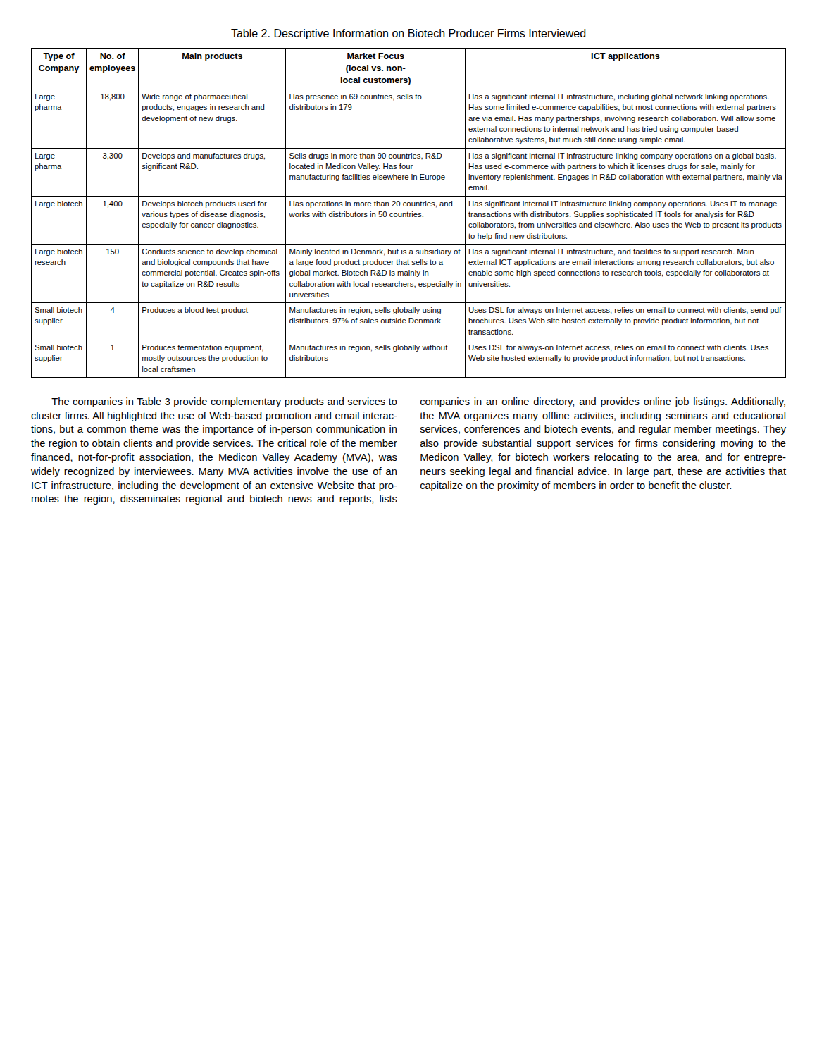Table 2. Descriptive Information on Biotech Producer Firms Interviewed
| Type of Company | No. of employees | Main products | Market Focus (local vs. non- local customers) | ICT applications |
| --- | --- | --- | --- | --- |
| Large pharma | 18,800 | Wide range of pharmaceutical products, engages in research and development of new drugs. | Has presence in 69 countries, sells to distributors in 179 | Has a significant internal IT infrastructure, including global network linking operations. Has some limited e-commerce capabilities, but most connections with external partners are via email. Has many partnerships, involving research collaboration. Will allow some external connections to internal network and has tried using computer-based collaborative systems, but much still done using simple email. |
| Large pharma | 3,300 | Develops and manufactures drugs, significant R&D. | Sells drugs in more than 90 countries, R&D located in Medicon Valley. Has four manufacturing facilities elsewhere in Europe | Has a significant internal IT infrastructure linking company operations on a global basis. Has used e-commerce with partners to which it licenses drugs for sale, mainly for inventory replenishment. Engages in R&D collaboration with external partners, mainly via email. |
| Large biotech | 1,400 | Develops biotech products used for various types of disease diagnosis, especially for cancer diagnostics. | Has operations in more than 20 countries, and works with distributors in 50 countries. | Has significant internal IT infrastructure linking company operations. Uses IT to manage transactions with distributors. Supplies sophisticated IT tools for analysis for R&D collaborators, from universities and elsewhere. Also uses the Web to present its products to help find new distributors. |
| Large biotech research | 150 | Conducts science to develop chemical and biological compounds that have commercial potential. Creates spin-offs to capitalize on R&D results | Mainly located in Denmark, but is a subsidiary of a large food product producer that sells to a global market. Biotech R&D is mainly in collaboration with local researchers, especially in universities | Has a significant internal IT infrastructure, and facilities to support research. Main external ICT applications are email interactions among research collaborators, but also enable some high speed connections to research tools, especially for collaborators at universities. |
| Small biotech supplier | 4 | Produces a blood test product | Manufactures in region, sells globally using distributors. 97% of sales outside Denmark | Uses DSL for always-on Internet access, relies on email to connect with clients, send pdf brochures. Uses Web site hosted externally to provide product information, but not transactions. |
| Small biotech supplier | 1 | Produces fermentation equipment, mostly outsources the production to local craftsmen | Manufactures in region, sells globally without distributors | Uses DSL for always-on Internet access, relies on email to connect with clients. Uses Web site hosted externally to provide product information, but not transactions. |
The companies in Table 3 provide complementary products and services to cluster firms. All highlighted the use of Web-based promotion and email interactions, but a common theme was the importance of in-person communication in the region to obtain clients and provide services. The critical role of the member financed, not-for-profit association, the Medicon Valley Academy (MVA), was widely recognized by interviewees. Many MVA activities involve the use of an ICT infrastructure, including the development of an extensive Website that promotes the region, disseminates regional and biotech news and reports, lists companies in an online directory, and provides online job listings. Additionally, the MVA organizes many offline activities, including seminars and educational services, conferences and biotech events, and regular member meetings. They also provide substantial support services for firms considering moving to the Medicon Valley, for biotech workers relocating to the area, and for entrepreneurs seeking legal and financial advice. In large part, these are activities that capitalize on the proximity of members in order to benefit the cluster.